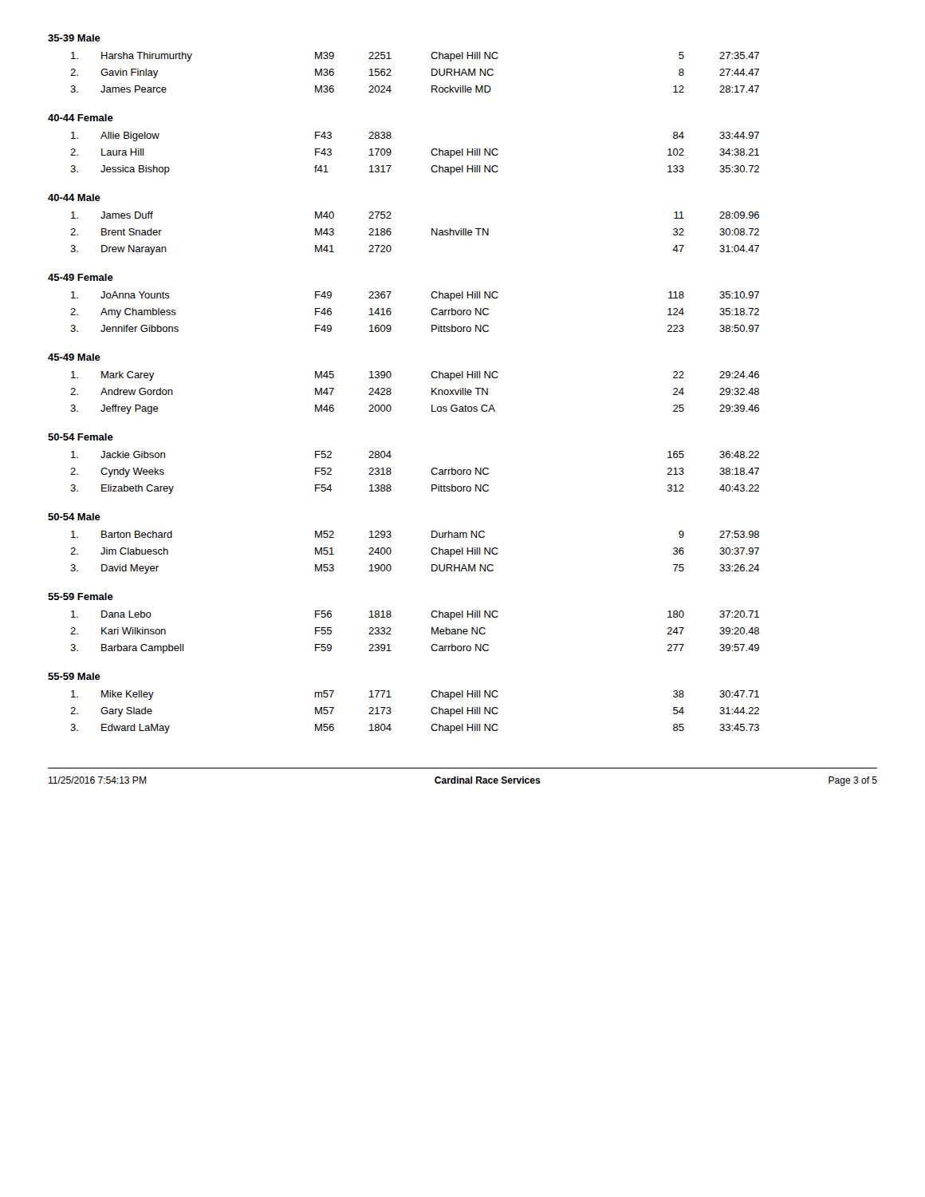35-39 Male
| 1. | Harsha Thirumurthy | M39 | 2251 | Chapel Hill NC | 5 | 27:35.47 |
| 2. | Gavin Finlay | M36 | 1562 | DURHAM NC | 8 | 27:44.47 |
| 3. | James Pearce | M36 | 2024 | Rockville MD | 12 | 28:17.47 |
40-44 Female
| 1. | Allie Bigelow | F43 | 2838 | | 84 | 33:44.97 |
| 2. | Laura Hill | F43 | 1709 | Chapel Hill NC | 102 | 34:38.21 |
| 3. | Jessica Bishop | f41 | 1317 | Chapel Hill NC | 133 | 35:30.72 |
40-44 Male
| 1. | James Duff | M40 | 2752 | | 11 | 28:09.96 |
| 2. | Brent Snader | M43 | 2186 | Nashville TN | 32 | 30:08.72 |
| 3. | Drew Narayan | M41 | 2720 | | 47 | 31:04.47 |
45-49 Female
| 1. | JoAnna Younts | F49 | 2367 | Chapel Hill NC | 118 | 35:10.97 |
| 2. | Amy Chambless | F46 | 1416 | Carrboro NC | 124 | 35:18.72 |
| 3. | Jennifer Gibbons | F49 | 1609 | Pittsboro NC | 223 | 38:50.97 |
45-49 Male
| 1. | Mark Carey | M45 | 1390 | Chapel Hill NC | 22 | 29:24.46 |
| 2. | Andrew Gordon | M47 | 2428 | Knoxville TN | 24 | 29:32.48 |
| 3. | Jeffrey Page | M46 | 2000 | Los Gatos CA | 25 | 29:39.46 |
50-54 Female
| 1. | Jackie Gibson | F52 | 2804 | | 165 | 36:48.22 |
| 2. | Cyndy Weeks | F52 | 2318 | Carrboro NC | 213 | 38:18.47 |
| 3. | Elizabeth Carey | F54 | 1388 | Pittsboro NC | 312 | 40:43.22 |
50-54 Male
| 1. | Barton Bechard | M52 | 1293 | Durham NC | 9 | 27:53.98 |
| 2. | Jim Clabuesch | M51 | 2400 | Chapel Hill NC | 36 | 30:37.97 |
| 3. | David Meyer | M53 | 1900 | DURHAM NC | 75 | 33:26.24 |
55-59 Female
| 1. | Dana Lebo | F56 | 1818 | Chapel Hill NC | 180 | 37:20.71 |
| 2. | Kari Wilkinson | F55 | 2332 | Mebane NC | 247 | 39:20.48 |
| 3. | Barbara Campbell | F59 | 2391 | Carrboro NC | 277 | 39:57.49 |
55-59 Male
| 1. | Mike Kelley | m57 | 1771 | Chapel Hill NC | 38 | 30:47.71 |
| 2. | Gary Slade | M57 | 2173 | Chapel Hill NC | 54 | 31:44.22 |
| 3. | Edward LaMay | M56 | 1804 | Chapel Hill NC | 85 | 33:45.73 |
11/25/2016 7:54:13 PM Cardinal Race Services Page 3 of 5